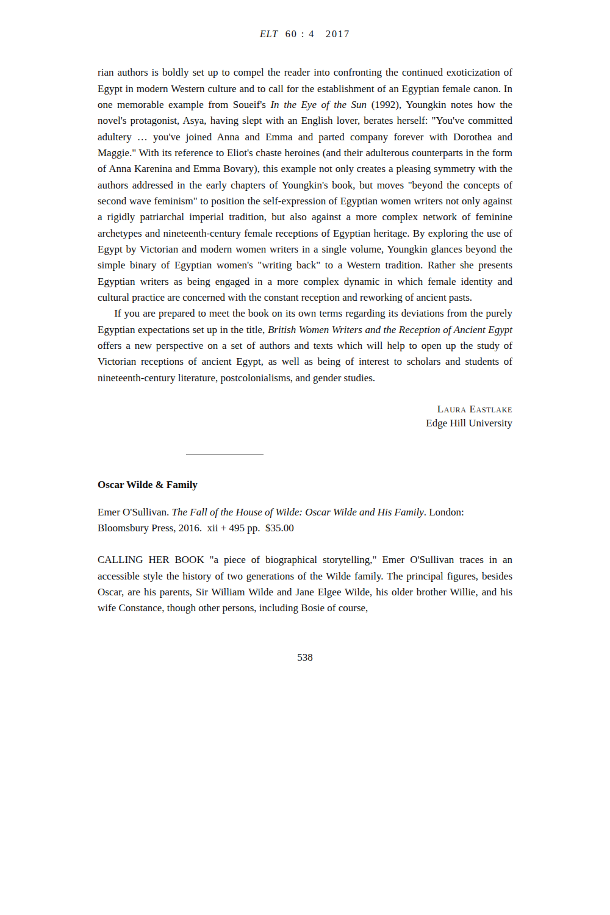ELT 60 : 4 2017
rian authors is boldly set up to compel the reader into confronting the continued exoticization of Egypt in modern Western culture and to call for the establishment of an Egyptian female canon. In one memorable example from Soueif's In the Eye of the Sun (1992), Youngkin notes how the novel's protagonist, Asya, having slept with an English lover, berates herself: "You've committed adultery … you've joined Anna and Emma and parted company forever with Dorothea and Maggie." With its reference to Eliot's chaste heroines (and their adulterous counterparts in the form of Anna Karenina and Emma Bovary), this example not only creates a pleasing symmetry with the authors addressed in the early chapters of Youngkin's book, but moves "beyond the concepts of second wave feminism" to position the self-expression of Egyptian women writers not only against a rigidly patriarchal imperial tradition, but also against a more complex network of feminine archetypes and nineteenth-century female receptions of Egyptian heritage. By exploring the use of Egypt by Victorian and modern women writers in a single volume, Youngkin glances beyond the simple binary of Egyptian women's "writing back" to a Western tradition. Rather she presents Egyptian writers as being engaged in a more complex dynamic in which female identity and cultural practice are concerned with the constant reception and reworking of ancient pasts.
If you are prepared to meet the book on its own terms regarding its deviations from the purely Egyptian expectations set up in the title, British Women Writers and the Reception of Ancient Egypt offers a new perspective on a set of authors and texts which will help to open up the study of Victorian receptions of ancient Egypt, as well as being of interest to scholars and students of nineteenth-century literature, postcolonialisms, and gender studies.
Laura Eastlake Edge Hill University
Oscar Wilde & Family
Emer O'Sullivan. The Fall of the House of Wilde: Oscar Wilde and His Family. London: Bloomsbury Press, 2016. xii + 495 pp. $35.00
CALLING HER BOOK "a piece of biographical storytelling," Emer O'Sullivan traces in an accessible style the history of two generations of the Wilde family. The principal figures, besides Oscar, are his parents, Sir William Wilde and Jane Elgee Wilde, his older brother Willie, and his wife Constance, though other persons, including Bosie of course,
538